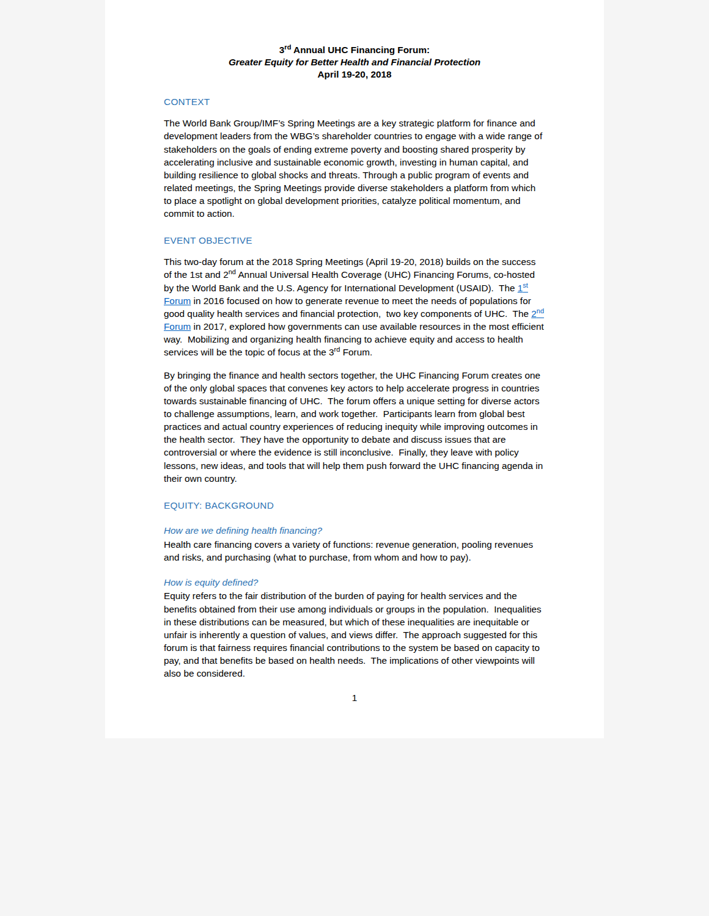3rd Annual UHC Financing Forum:
Greater Equity for Better Health and Financial Protection
April 19-20, 2018
CONTEXT
The World Bank Group/IMF’s Spring Meetings are a key strategic platform for finance and development leaders from the WBG’s shareholder countries to engage with a wide range of stakeholders on the goals of ending extreme poverty and boosting shared prosperity by accelerating inclusive and sustainable economic growth, investing in human capital, and building resilience to global shocks and threats. Through a public program of events and related meetings, the Spring Meetings provide diverse stakeholders a platform from which to place a spotlight on global development priorities, catalyze political momentum, and commit to action.
EVENT OBJECTIVE
This two-day forum at the 2018 Spring Meetings (April 19-20, 2018) builds on the success of the 1st and 2nd Annual Universal Health Coverage (UHC) Financing Forums, co-hosted by the World Bank and the U.S. Agency for International Development (USAID). The 1st Forum in 2016 focused on how to generate revenue to meet the needs of populations for good quality health services and financial protection, two key components of UHC. The 2nd Forum in 2017, explored how governments can use available resources in the most efficient way. Mobilizing and organizing health financing to achieve equity and access to health services will be the topic of focus at the 3rd Forum.
By bringing the finance and health sectors together, the UHC Financing Forum creates one of the only global spaces that convenes key actors to help accelerate progress in countries towards sustainable financing of UHC. The forum offers a unique setting for diverse actors to challenge assumptions, learn, and work together. Participants learn from global best practices and actual country experiences of reducing inequity while improving outcomes in the health sector. They have the opportunity to debate and discuss issues that are controversial or where the evidence is still inconclusive. Finally, they leave with policy lessons, new ideas, and tools that will help them push forward the UHC financing agenda in their own country.
EQUITY: BACKGROUND
How are we defining health financing?
Health care financing covers a variety of functions: revenue generation, pooling revenues and risks, and purchasing (what to purchase, from whom and how to pay).
How is equity defined?
Equity refers to the fair distribution of the burden of paying for health services and the benefits obtained from their use among individuals or groups in the population. Inequalities in these distributions can be measured, but which of these inequalities are inequitable or unfair is inherently a question of values, and views differ. The approach suggested for this forum is that fairness requires financial contributions to the system be based on capacity to pay, and that benefits be based on health needs. The implications of other viewpoints will also be considered.
1